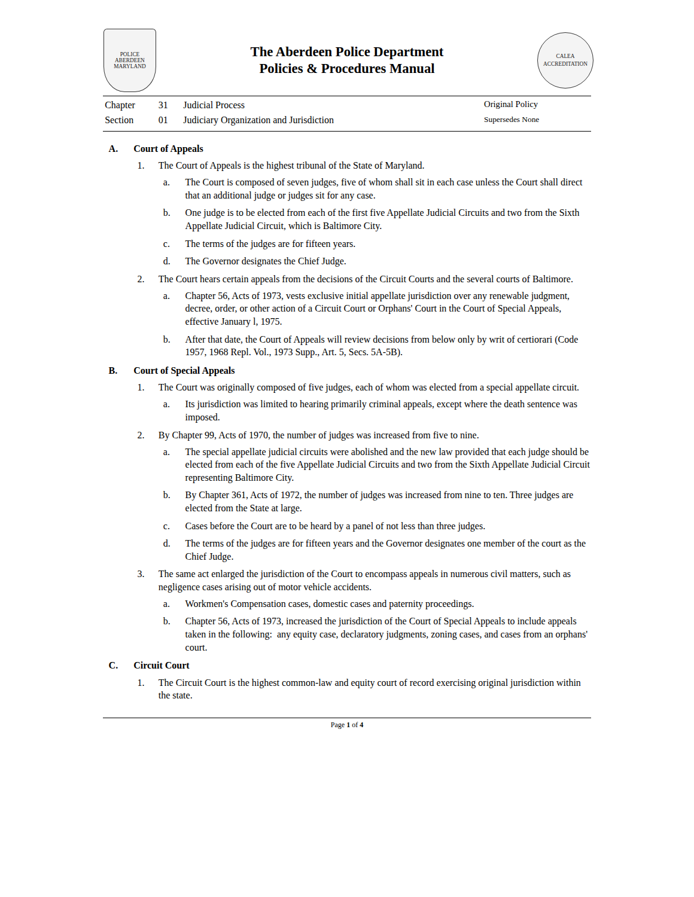POLICE
ABERDEEN
MARYLAND
The Aberdeen Police Department
Policies & Procedures Manual
CALEA
ACCREDITATION
| Chapter | 31 | Judicial Process | Original Policy |
| Section | 01 | Judiciary Organization and Jurisdiction | Supersedes None |
A. Court of Appeals
1. The Court of Appeals is the highest tribunal of the State of Maryland.
a. The Court is composed of seven judges, five of whom shall sit in each case unless the Court shall direct that an additional judge or judges sit for any case.
b. One judge is to be elected from each of the first five Appellate Judicial Circuits and two from the Sixth Appellate Judicial Circuit, which is Baltimore City.
c. The terms of the judges are for fifteen years.
d. The Governor designates the Chief Judge.
2. The Court hears certain appeals from the decisions of the Circuit Courts and the several courts of Baltimore.
a. Chapter 56, Acts of 1973, vests exclusive initial appellate jurisdiction over any renewable judgment, decree, order, or other action of a Circuit Court or Orphans' Court in the Court of Special Appeals, effective January l, 1975.
b. After that date, the Court of Appeals will review decisions from below only by writ of certiorari (Code 1957, 1968 Repl. Vol., 1973 Supp., Art. 5, Secs. 5A-5B).
B. Court of Special Appeals
1. The Court was originally composed of five judges, each of whom was elected from a special appellate circuit.
a. Its jurisdiction was limited to hearing primarily criminal appeals, except where the death sentence was imposed.
2. By Chapter 99, Acts of 1970, the number of judges was increased from five to nine.
a. The special appellate judicial circuits were abolished and the new law provided that each judge should be elected from each of the five Appellate Judicial Circuits and two from the Sixth Appellate Judicial Circuit representing Baltimore City.
b. By Chapter 361, Acts of 1972, the number of judges was increased from nine to ten. Three judges are elected from the State at large.
c. Cases before the Court are to be heard by a panel of not less than three judges.
d. The terms of the judges are for fifteen years and the Governor designates one member of the court as the Chief Judge.
3. The same act enlarged the jurisdiction of the Court to encompass appeals in numerous civil matters, such as negligence cases arising out of motor vehicle accidents.
a. Workmen's Compensation cases, domestic cases and paternity proceedings.
b. Chapter 56, Acts of 1973, increased the jurisdiction of the Court of Special Appeals to include appeals taken in the following: any equity case, declaratory judgments, zoning cases, and cases from an orphans' court.
C. Circuit Court
1. The Circuit Court is the highest common-law and equity court of record exercising original jurisdiction within the state.
Page 1 of 4